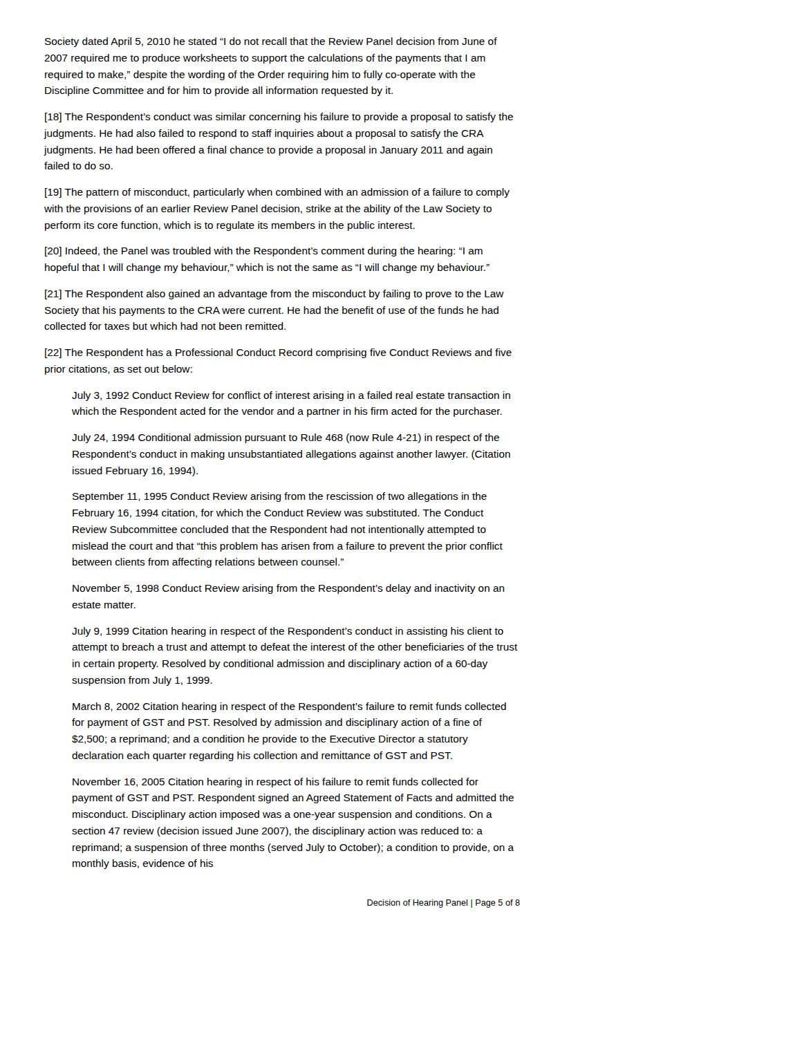Society dated April 5, 2010 he stated “I do not recall that the Review Panel decision from June of 2007 required me to produce worksheets to support the calculations of the payments that I am required to make,” despite the wording of the Order requiring him to fully co-operate with the Discipline Committee and for him to provide all information requested by it.
[18] The Respondent’s conduct was similar concerning his failure to provide a proposal to satisfy the judgments. He had also failed to respond to staff inquiries about a proposal to satisfy the CRA judgments. He had been offered a final chance to provide a proposal in January 2011 and again failed to do so.
[19] The pattern of misconduct, particularly when combined with an admission of a failure to comply with the provisions of an earlier Review Panel decision, strike at the ability of the Law Society to perform its core function, which is to regulate its members in the public interest.
[20] Indeed, the Panel was troubled with the Respondent’s comment during the hearing: “I am hopeful that I will change my behaviour,” which is not the same as “I will change my behaviour.”
[21] The Respondent also gained an advantage from the misconduct by failing to prove to the Law Society that his payments to the CRA were current. He had the benefit of use of the funds he had collected for taxes but which had not been remitted.
[22] The Respondent has a Professional Conduct Record comprising five Conduct Reviews and five prior citations, as set out below:
July 3, 1992 Conduct Review for conflict of interest arising in a failed real estate transaction in which the Respondent acted for the vendor and a partner in his firm acted for the purchaser.
July 24, 1994 Conditional admission pursuant to Rule 468 (now Rule 4-21) in respect of the Respondent’s conduct in making unsubstantiated allegations against another lawyer. (Citation issued February 16, 1994).
September 11, 1995 Conduct Review arising from the rescission of two allegations in the February 16, 1994 citation, for which the Conduct Review was substituted. The Conduct Review Subcommittee concluded that the Respondent had not intentionally attempted to mislead the court and that “this problem has arisen from a failure to prevent the prior conflict between clients from affecting relations between counsel.”
November 5, 1998 Conduct Review arising from the Respondent’s delay and inactivity on an estate matter.
July 9, 1999 Citation hearing in respect of the Respondent’s conduct in assisting his client to attempt to breach a trust and attempt to defeat the interest of the other beneficiaries of the trust in certain property. Resolved by conditional admission and disciplinary action of a 60-day suspension from July 1, 1999.
March 8, 2002 Citation hearing in respect of the Respondent’s failure to remit funds collected for payment of GST and PST. Resolved by admission and disciplinary action of a fine of $2,500; a reprimand; and a condition he provide to the Executive Director a statutory declaration each quarter regarding his collection and remittance of GST and PST.
November 16, 2005 Citation hearing in respect of his failure to remit funds collected for payment of GST and PST. Respondent signed an Agreed Statement of Facts and admitted the misconduct. Disciplinary action imposed was a one-year suspension and conditions. On a section 47 review (decision issued June 2007), the disciplinary action was reduced to: a reprimand; a suspension of three months (served July to October); a condition to provide, on a monthly basis, evidence of his
Decision of Hearing Panel | Page 5 of 8